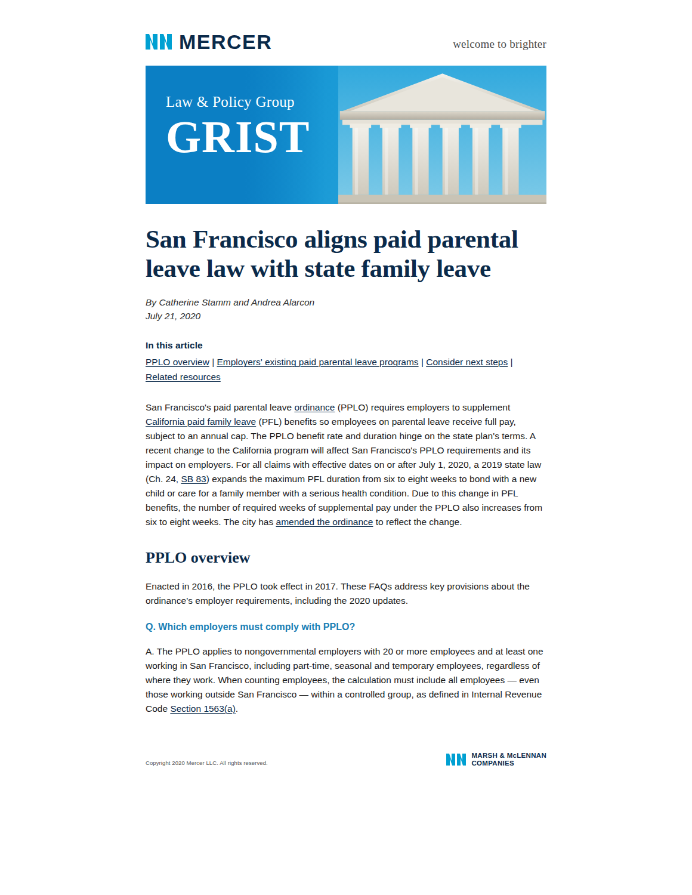MERCER
welcome to brighter
Law & Policy Group
GRIST
San Francisco aligns paid parental leave law with state family leave
By Catherine Stamm and Andrea Alarcon
July 21, 2020
In this article
PPLO overview | Employers' existing paid parental leave programs | Consider next steps | Related resources
San Francisco's paid parental leave ordinance (PPLO) requires employers to supplement California paid family leave (PFL) benefits so employees on parental leave receive full pay, subject to an annual cap. The PPLO benefit rate and duration hinge on the state plan's terms. A recent change to the California program will affect San Francisco's PPLO requirements and its impact on employers. For all claims with effective dates on or after July 1, 2020, a 2019 state law (Ch. 24, SB 83) expands the maximum PFL duration from six to eight weeks to bond with a new child or care for a family member with a serious health condition. Due to this change in PFL benefits, the number of required weeks of supplemental pay under the PPLO also increases from six to eight weeks. The city has amended the ordinance to reflect the change.
PPLO overview
Enacted in 2016, the PPLO took effect in 2017. These FAQs address key provisions about the ordinance’s employer requirements, including the 2020 updates.
Q. Which employers must comply with PPLO?
A. The PPLO applies to nongovernmental employers with 20 or more employees and at least one working in San Francisco, including part-time, seasonal and temporary employees, regardless of where they work. When counting employees, the calculation must include all employees — even those working outside San Francisco — within a controlled group, as defined in Internal Revenue Code Section 1563(a).
Copyright 2020 Mercer LLC. All rights reserved.
MARSH & McLENNAN COMPANIES